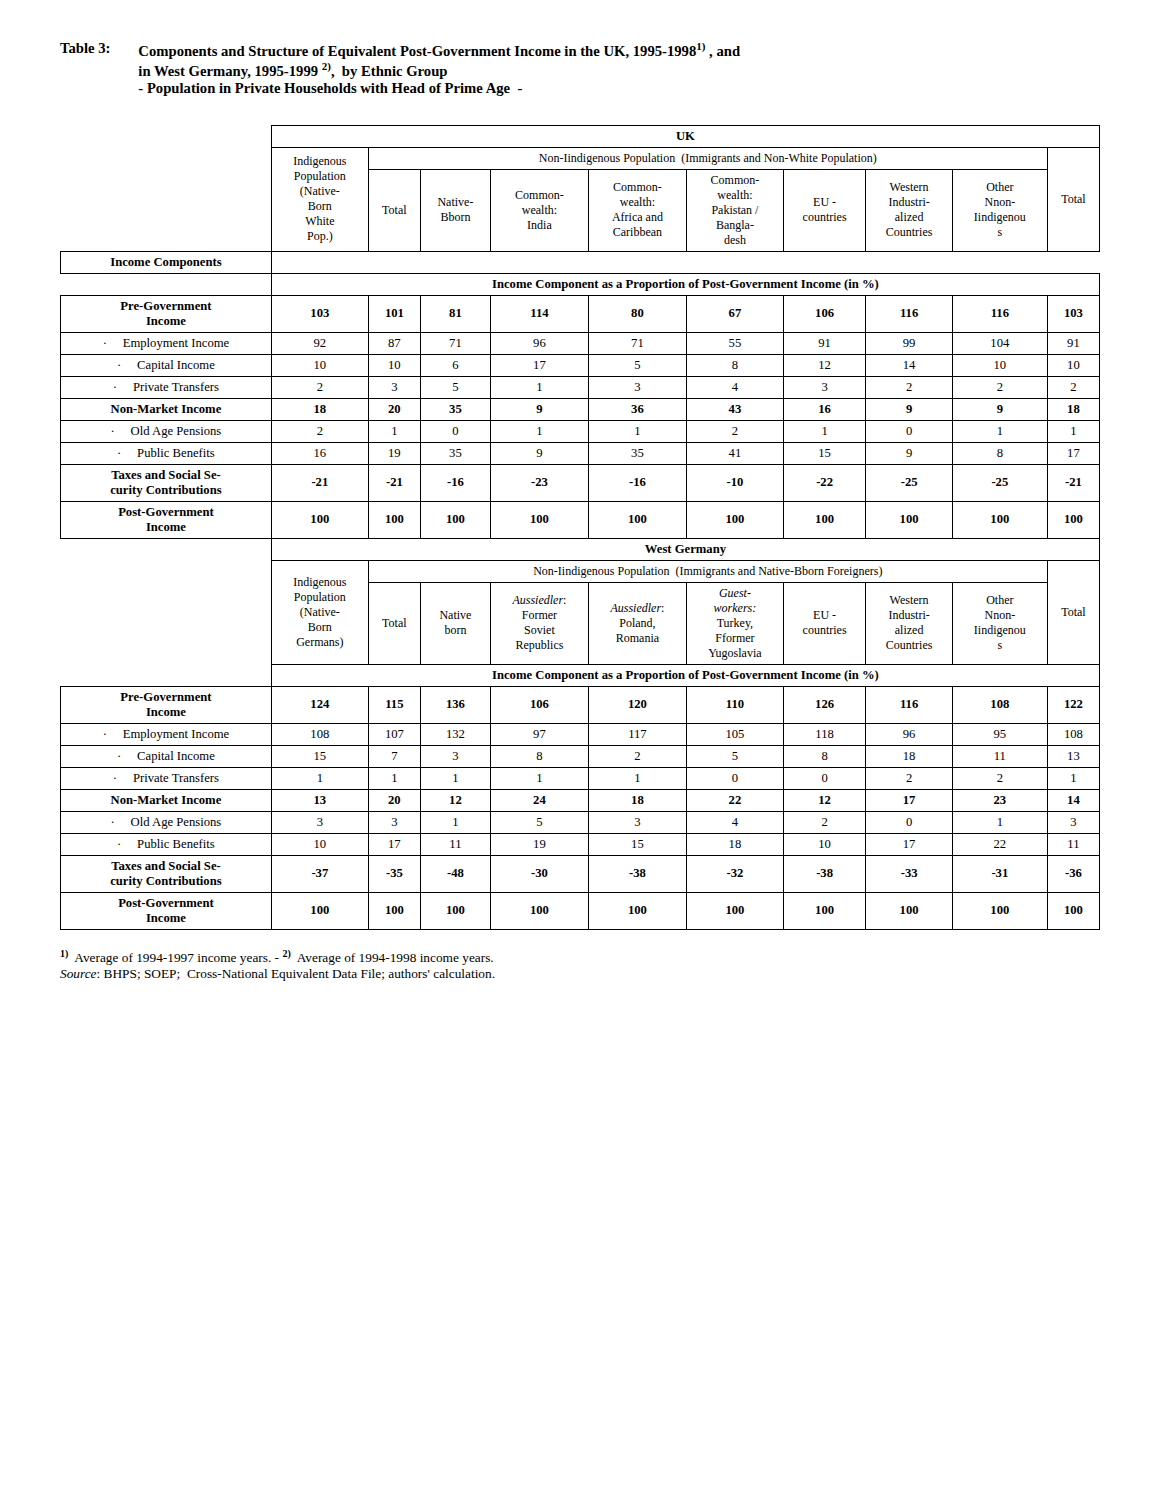Table 3:
Components and Structure of Equivalent Post-Government Income in the UK, 1995-19981) , and
in West Germany, 1995-1999 2), by Ethnic Group
- Population in Private Households with Head of Prime Age -
| | UK |
| | Indigenous Population (Native- Born White Pop.) | Non-Iindigenous Population (Immigrants and Non-White Population) | Total |
| Total | Native- Bborn | Common- wealth: India | Common- wealth: Africa and Caribbean | Common- wealth: Pakistan / Bangla- desh | EU - countries | Western Industri- alized Countries | Other Nnon- Iindigenou s |
| Income Components | | | | | | | | | | |
| | Income Component as a Proportion of Post-Government Income (in %) |
| Pre-Government Income | 103 | 101 | 81 | 114 | 80 | 67 | 106 | 116 | 116 | 103 |
| · Employment Income | 92 | 87 | 71 | 96 | 71 | 55 | 91 | 99 | 104 | 91 |
| · Capital Income | 10 | 10 | 6 | 17 | 5 | 8 | 12 | 14 | 10 | 10 |
| · Private Transfers | 2 | 3 | 5 | 1 | 3 | 4 | 3 | 2 | 2 | 2 |
| Non-Market Income | 18 | 20 | 35 | 9 | 36 | 43 | 16 | 9 | 9 | 18 |
| · Old Age Pensions | 2 | 1 | 0 | 1 | 1 | 2 | 1 | 0 | 1 | 1 |
| · Public Benefits | 16 | 19 | 35 | 9 | 35 | 41 | 15 | 9 | 8 | 17 |
| Taxes and Social Se- curity Contributions | -21 | -21 | -16 | -23 | -16 | -10 | -22 | -25 | -25 | -21 |
| Post-Government Income | 100 | 100 | 100 | 100 | 100 | 100 | 100 | 100 | 100 | 100 |
| | West Germany |
| | Indigenous Population (Native- Born Germans) | Non-Iindigenous Population (Immigrants and Native-Bborn Foreigners) | Total |
| Total | Native born | Aussiedler : Former Soviet Republics | Aussiedler : Poland, Romania | Guest- workers: Turkey, Fformer Yugoslavia | EU - countries | Western Industri- alized Countries | Other Nnon- Iindigenou s |
| | Income Component as a Proportion of Post-Government Income (in %) |
| Pre-Government Income | 124 | 115 | 136 | 106 | 120 | 110 | 126 | 116 | 108 | 122 |
| · Employment Income | 108 | 107 | 132 | 97 | 117 | 105 | 118 | 96 | 95 | 108 |
| · Capital Income | 15 | 7 | 3 | 8 | 2 | 5 | 8 | 18 | 11 | 13 |
| · Private Transfers | 1 | 1 | 1 | 1 | 1 | 0 | 0 | 2 | 2 | 1 |
| Non-Market Income | 13 | 20 | 12 | 24 | 18 | 22 | 12 | 17 | 23 | 14 |
| · Old Age Pensions | 3 | 3 | 1 | 5 | 3 | 4 | 2 | 0 | 1 | 3 |
| · Public Benefits | 10 | 17 | 11 | 19 | 15 | 18 | 10 | 17 | 22 | 11 |
| Taxes and Social Se- curity Contributions | -37 | -35 | -48 | -30 | -38 | -32 | -38 | -33 | -31 | -36 |
| Post-Government Income | 100 | 100 | 100 | 100 | 100 | 100 | 100 | 100 | 100 | 100 |
1) Average of 1994-1997 income years. - 2) Average of 1994-1998 income years.
Source: BHPS; SOEP; Cross-National Equivalent Data File; authors' calculation.